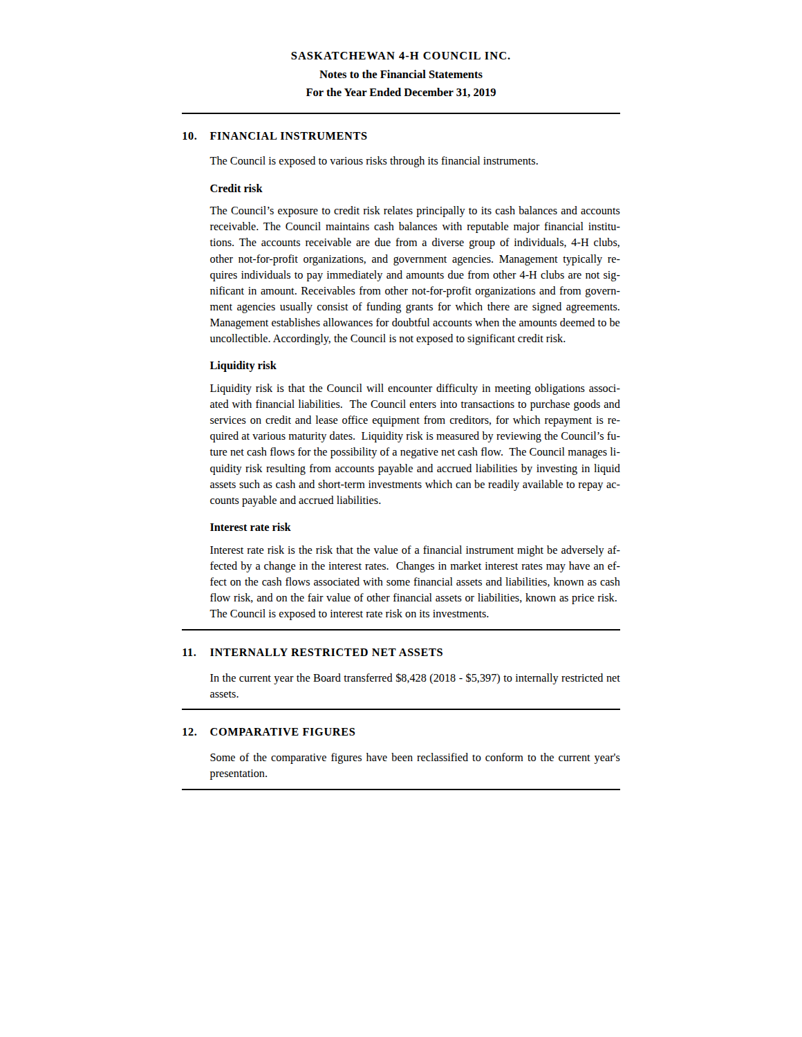SASKATCHEWAN 4-H COUNCIL INC.
Notes to the Financial Statements
For the Year Ended December 31, 2019
10. FINANCIAL INSTRUMENTS
The Council is exposed to various risks through its financial instruments.
Credit risk
The Council’s exposure to credit risk relates principally to its cash balances and accounts receivable. The Council maintains cash balances with reputable major financial institutions. The accounts receivable are due from a diverse group of individuals, 4-H clubs, other not-for-profit organizations, and government agencies. Management typically requires individuals to pay immediately and amounts due from other 4-H clubs are not significant in amount. Receivables from other not-for-profit organizations and from government agencies usually consist of funding grants for which there are signed agreements. Management establishes allowances for doubtful accounts when the amounts deemed to be uncollectible. Accordingly, the Council is not exposed to significant credit risk.
Liquidity risk
Liquidity risk is that the Council will encounter difficulty in meeting obligations associated with financial liabilities. The Council enters into transactions to purchase goods and services on credit and lease office equipment from creditors, for which repayment is required at various maturity dates. Liquidity risk is measured by reviewing the Council’s future net cash flows for the possibility of a negative net cash flow. The Council manages liquidity risk resulting from accounts payable and accrued liabilities by investing in liquid assets such as cash and short-term investments which can be readily available to repay accounts payable and accrued liabilities.
Interest rate risk
Interest rate risk is the risk that the value of a financial instrument might be adversely affected by a change in the interest rates. Changes in market interest rates may have an effect on the cash flows associated with some financial assets and liabilities, known as cash flow risk, and on the fair value of other financial assets or liabilities, known as price risk. The Council is exposed to interest rate risk on its investments.
11. INTERNALLY RESTRICTED NET ASSETS
In the current year the Board transferred $8,428 (2018 - $5,397) to internally restricted net assets.
12. COMPARATIVE FIGURES
Some of the comparative figures have been reclassified to conform to the current year's presentation.